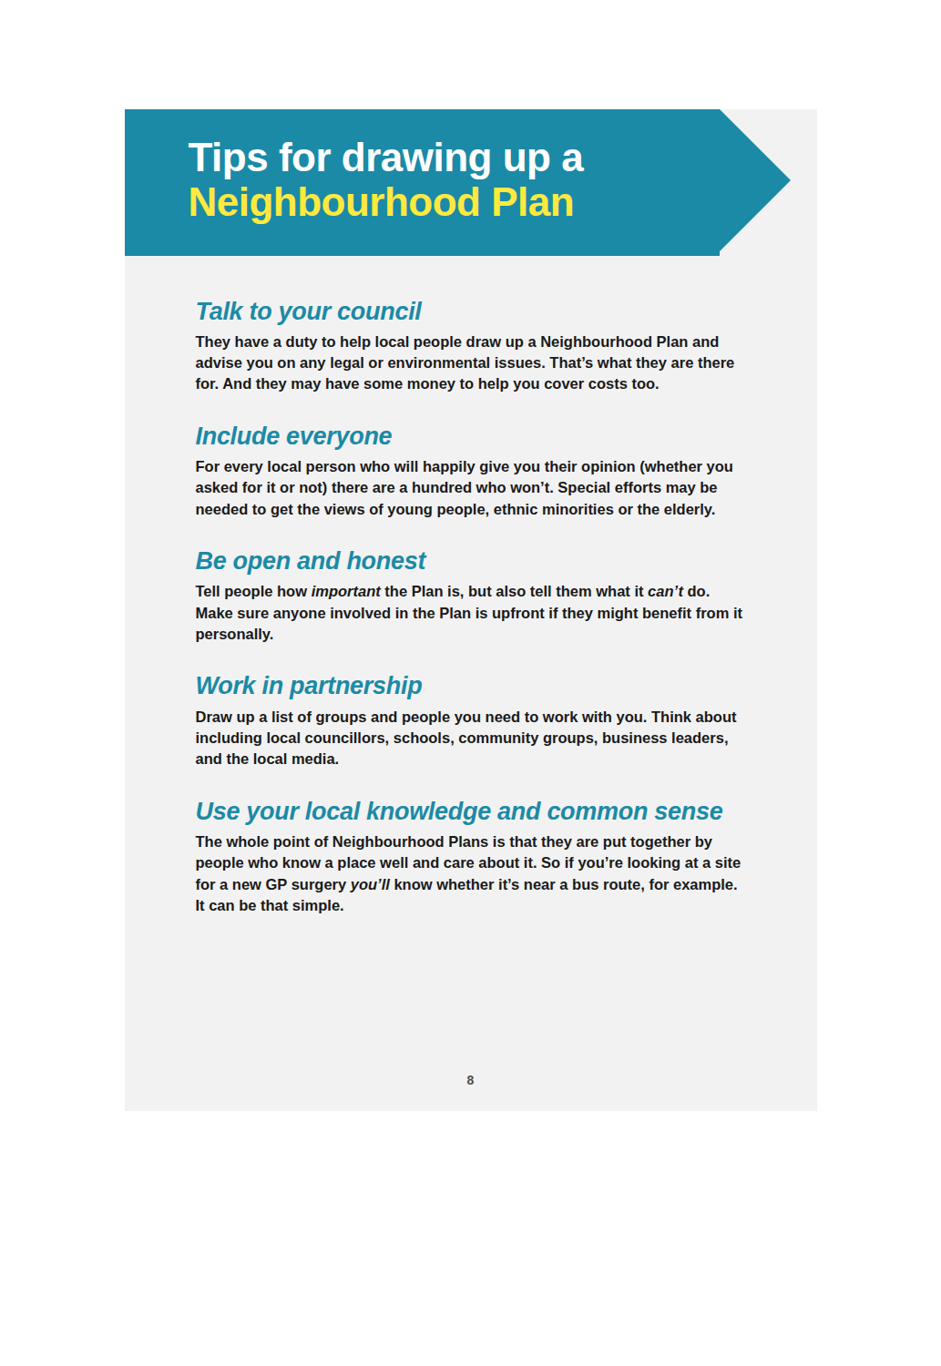Tips for drawing up aNeighbourhood Plan
Talk to your council
They have a duty to help local people draw up a Neighbourhood Plan and advise you on any legal or environmental issues. That’s what they are there for. And they may have some money to help you cover costs too.
Include everyone
For every local person who will happily give you their opinion (whether you asked for it or not) there are a hundred who won’t. Special efforts may be needed to get the views of young people, ethnic minorities or the elderly.
Be open and honest
Tell people how important the Plan is, but also tell them what it can’t do. Make sure anyone involved in the Plan is upfront if they might benefit from it personally.
Work in partnership
Draw up a list of groups and people you need to work with you. Think about including local councillors, schools, community groups, business leaders, and the local media.
Use your local knowledge and common sense
The whole point of Neighbourhood Plans is that they are put together by people who know a place well and care about it. So if you’re looking at a site for a new GP surgery you’ll know whether it’s near a bus route, for example. It can be that simple.
8